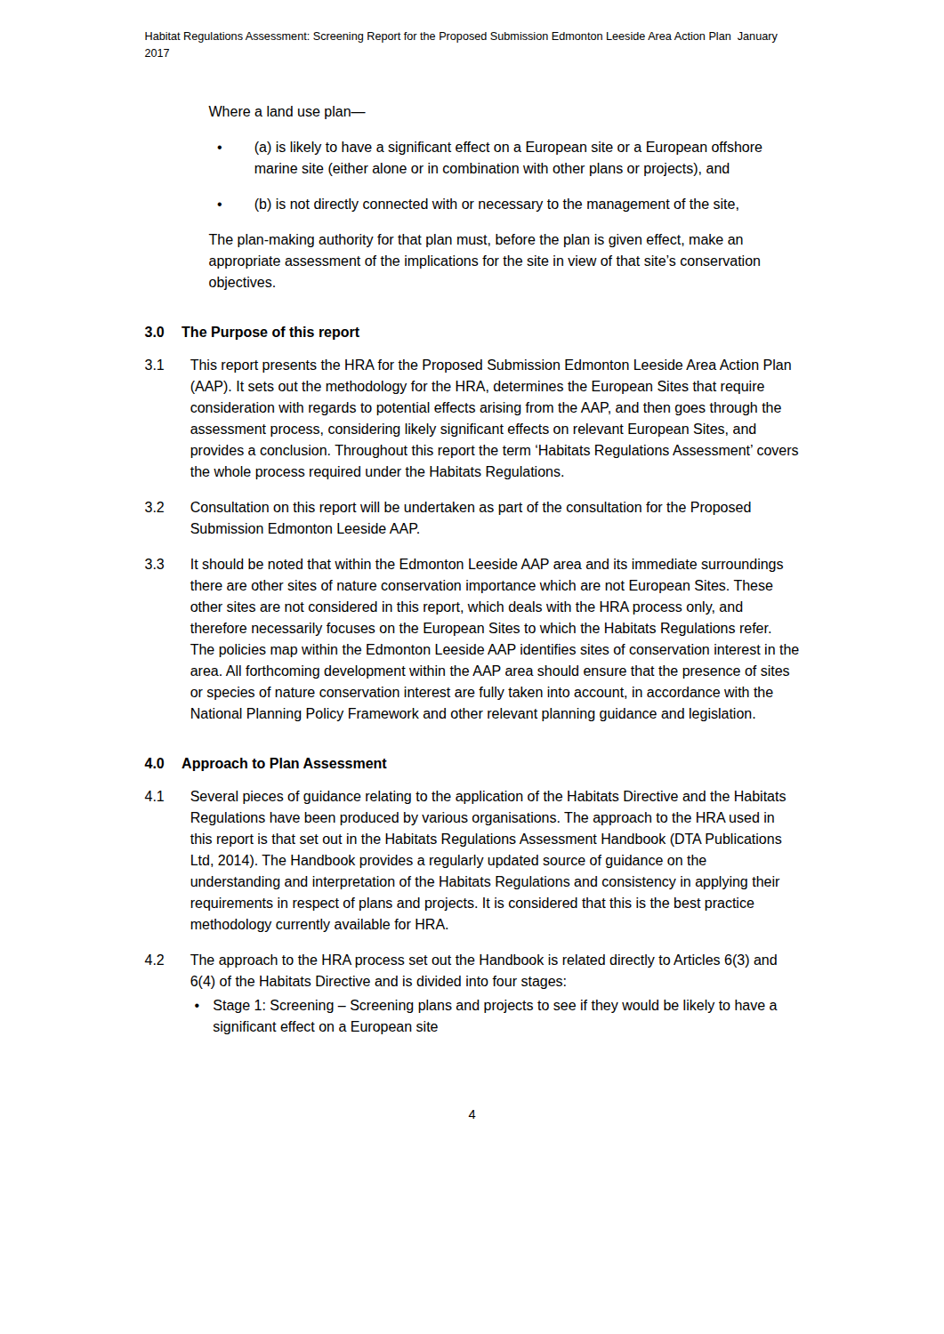Habitat Regulations Assessment: Screening Report for the Proposed Submission Edmonton Leeside Area Action Plan January 2017
Where a land use plan—
(a) is likely to have a significant effect on a European site or a European offshore marine site (either alone or in combination with other plans or projects), and
(b) is not directly connected with or necessary to the management of the site,
The plan-making authority for that plan must, before the plan is given effect, make an appropriate assessment of the implications for the site in view of that site’s conservation objectives.
3.0 The Purpose of this report
3.1
This report presents the HRA for the Proposed Submission Edmonton Leeside Area Action Plan (AAP). It sets out the methodology for the HRA, determines the European Sites that require consideration with regards to potential effects arising from the AAP, and then goes through the assessment process, considering likely significant effects on relevant European Sites, and provides a conclusion. Throughout this report the term ‘Habitats Regulations Assessment’ covers the whole process required under the Habitats Regulations.
3.2
Consultation on this report will be undertaken as part of the consultation for the Proposed Submission Edmonton Leeside AAP.
3.3
It should be noted that within the Edmonton Leeside AAP area and its immediate surroundings there are other sites of nature conservation importance which are not European Sites. These other sites are not considered in this report, which deals with the HRA process only, and therefore necessarily focuses on the European Sites to which the Habitats Regulations refer. The policies map within the Edmonton Leeside AAP identifies sites of conservation interest in the area. All forthcoming development within the AAP area should ensure that the presence of sites or species of nature conservation interest are fully taken into account, in accordance with the National Planning Policy Framework and other relevant planning guidance and legislation.
4.0 Approach to Plan Assessment
4.1
Several pieces of guidance relating to the application of the Habitats Directive and the Habitats Regulations have been produced by various organisations. The approach to the HRA used in this report is that set out in the Habitats Regulations Assessment Handbook (DTA Publications Ltd, 2014). The Handbook provides a regularly updated source of guidance on the understanding and interpretation of the Habitats Regulations and consistency in applying their requirements in respect of plans and projects. It is considered that this is the best practice methodology currently available for HRA.
4.2
The approach to the HRA process set out the Handbook is related directly to Articles 6(3) and 6(4) of the Habitats Directive and is divided into four stages:
Stage 1: Screening – Screening plans and projects to see if they would be likely to have a significant effect on a European site
4